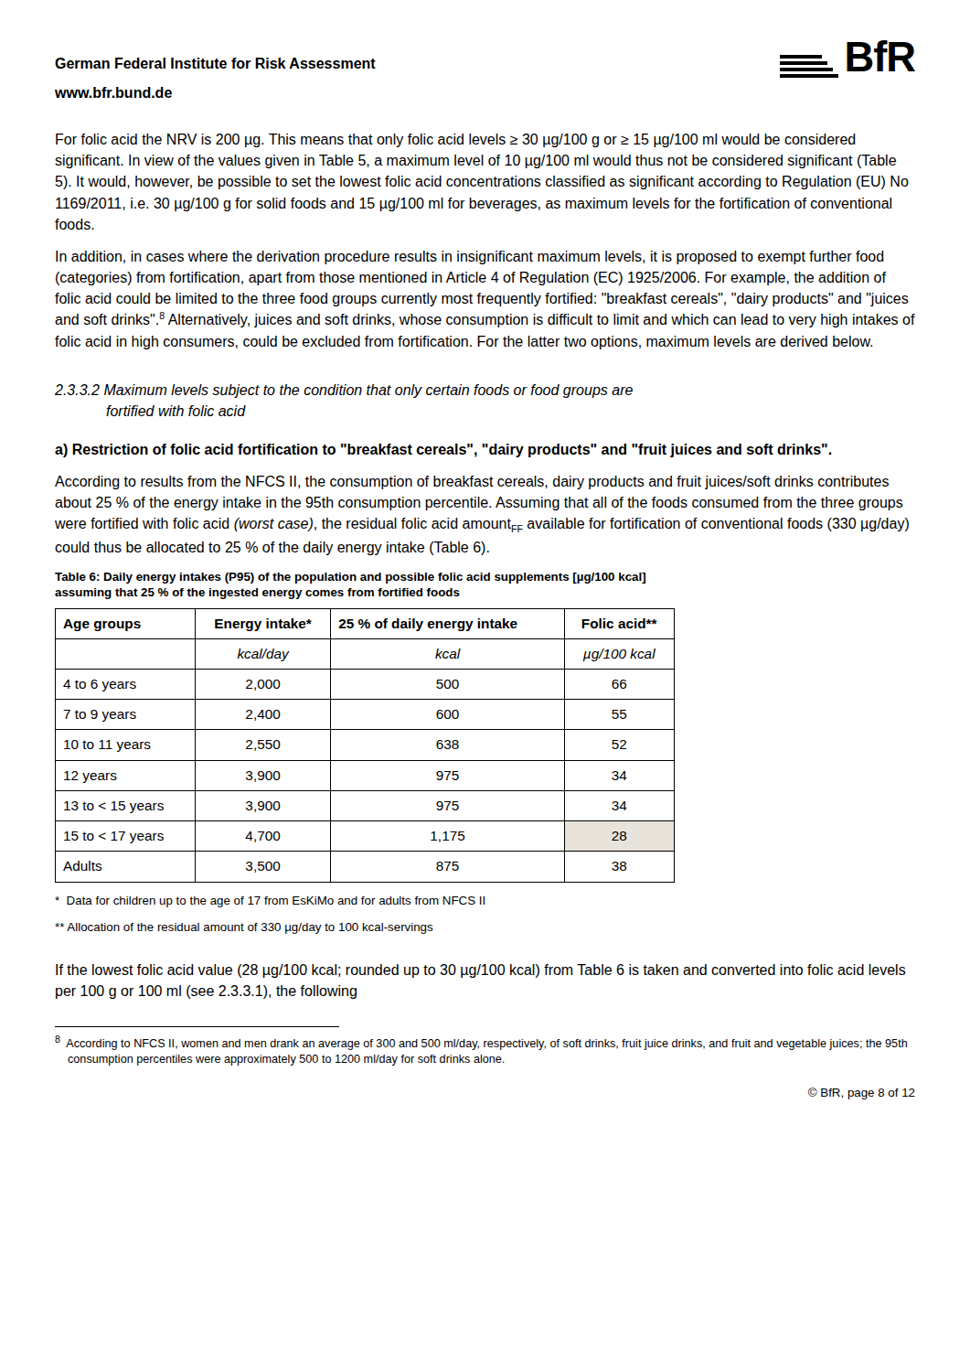German Federal Institute for Risk Assessment
BfR
www.bfr.bund.de
For folic acid the NRV is 200 µg. This means that only folic acid levels ≥ 30 µg/100 g or ≥ 15 µg/100 ml would be considered significant. In view of the values given in Table 5, a maximum level of 10 µg/100 ml would thus not be considered significant (Table 5). It would, however, be possible to set the lowest folic acid concentrations classified as significant according to Regulation (EU) No 1169/2011, i.e. 30 µg/100 g for solid foods and 15 µg/100 ml for beverages, as maximum levels for the fortification of conventional foods.
In addition, in cases where the derivation procedure results in insignificant maximum levels, it is proposed to exempt further food (categories) from fortification, apart from those mentioned in Article 4 of Regulation (EC) 1925/2006. For example, the addition of folic acid could be limited to the three food groups currently most frequently fortified: "breakfast cereals", "dairy products" and "juices and soft drinks".8 Alternatively, juices and soft drinks, whose consumption is difficult to limit and which can lead to very high intakes of folic acid in high consumers, could be excluded from fortification. For the latter two options, maximum levels are derived below.
2.3.3.2 Maximum levels subject to the condition that only certain foods or food groups are fortified with folic acid
a) Restriction of folic acid fortification to "breakfast cereals", "dairy products" and "fruit juices and soft drinks".
According to results from the NFCS II, the consumption of breakfast cereals, dairy products and fruit juices/soft drinks contributes about 25 % of the energy intake in the 95th consumption percentile. Assuming that all of the foods consumed from the three groups were fortified with folic acid (worst case), the residual folic acid amountFF available for fortification of conventional foods (330 µg/day) could thus be allocated to 25 % of the daily energy intake (Table 6).
Table 6: Daily energy intakes (P95) of the population and possible folic acid supplements [µg/100 kcal] assuming that 25 % of the ingested energy comes from fortified foods
| Age groups | Energy intake* | 25 % of daily energy intake | Folic acid** |
| --- | --- | --- | --- |
| | kcal/day | kcal | µg/100 kcal |
| 4 to 6 years | 2,000 | 500 | 66 |
| 7 to 9 years | 2,400 | 600 | 55 |
| 10 to 11 years | 2,550 | 638 | 52 |
| 12 years | 3,900 | 975 | 34 |
| 13 to < 15 years | 3,900 | 975 | 34 |
| 15 to < 17 years | 4,700 | 1,175 | 28 |
| Adults | 3,500 | 875 | 38 |
* Data for children up to the age of 17 from EsKiMo and for adults from NFCS II
** Allocation of the residual amount of 330 µg/day to 100 kcal-servings
If the lowest folic acid value (28 µg/100 kcal; rounded up to 30 µg/100 kcal) from Table 6 is taken and converted into folic acid levels per 100 g or 100 ml (see 2.3.3.1), the following
8 According to NFCS II, women and men drank an average of 300 and 500 ml/day, respectively, of soft drinks, fruit juice drinks, and fruit and vegetable juices; the 95th consumption percentiles were approximately 500 to 1200 ml/day for soft drinks alone.
© BfR, page 8 of 12